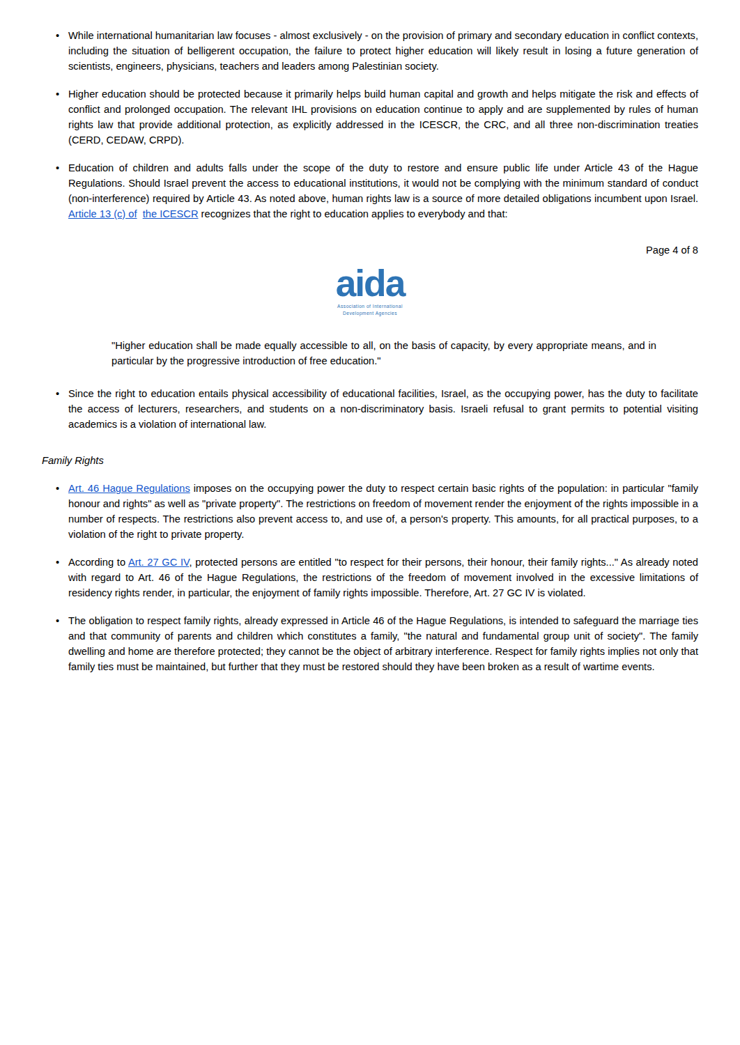While international humanitarian law focuses - almost exclusively - on the provision of primary and secondary education in conflict contexts, including the situation of belligerent occupation, the failure to protect higher education will likely result in losing a future generation of scientists, engineers, physicians, teachers and leaders among Palestinian society.
Higher education should be protected because it primarily helps build human capital and growth and helps mitigate the risk and effects of conflict and prolonged occupation. The relevant IHL provisions on education continue to apply and are supplemented by rules of human rights law that provide additional protection, as explicitly addressed in the ICESCR, the CRC, and all three non-discrimination treaties (CERD, CEDAW, CRPD).
Education of children and adults falls under the scope of the duty to restore and ensure public life under Article 43 of the Hague Regulations. Should Israel prevent the access to educational institutions, it would not be complying with the minimum standard of conduct (non-interference) required by Article 43. As noted above, human rights law is a source of more detailed obligations incumbent upon Israel. Article 13 (c) of the ICESCR recognizes that the right to education applies to everybody and that:
Page 4 of 8
aida
Association of International
Development Agencies
"Higher education shall be made equally accessible to all, on the basis of capacity, by every appropriate means, and in particular by the progressive introduction of free education."
Since the right to education entails physical accessibility of educational facilities, Israel, as the occupying power, has the duty to facilitate the access of lecturers, researchers, and students on a non-discriminatory basis. Israeli refusal to grant permits to potential visiting academics is a violation of international law.
Family Rights
Art. 46 Hague Regulations imposes on the occupying power the duty to respect certain basic rights of the population: in particular "family honour and rights" as well as "private property". The restrictions on freedom of movement render the enjoyment of the rights impossible in a number of respects. The restrictions also prevent access to, and use of, a person's property. This amounts, for all practical purposes, to a violation of the right to private property.
According to Art. 27 GC IV, protected persons are entitled "to respect for their persons, their honour, their family rights..." As already noted with regard to Art. 46 of the Hague Regulations, the restrictions of the freedom of movement involved in the excessive limitations of residency rights render, in particular, the enjoyment of family rights impossible. Therefore, Art. 27 GC IV is violated.
The obligation to respect family rights, already expressed in Article 46 of the Hague Regulations, is intended to safeguard the marriage ties and that community of parents and children which constitutes a family, "the natural and fundamental group unit of society". The family dwelling and home are therefore protected; they cannot be the object of arbitrary interference. Respect for family rights implies not only that family ties must be maintained, but further that they must be restored should they have been broken as a result of wartime events.